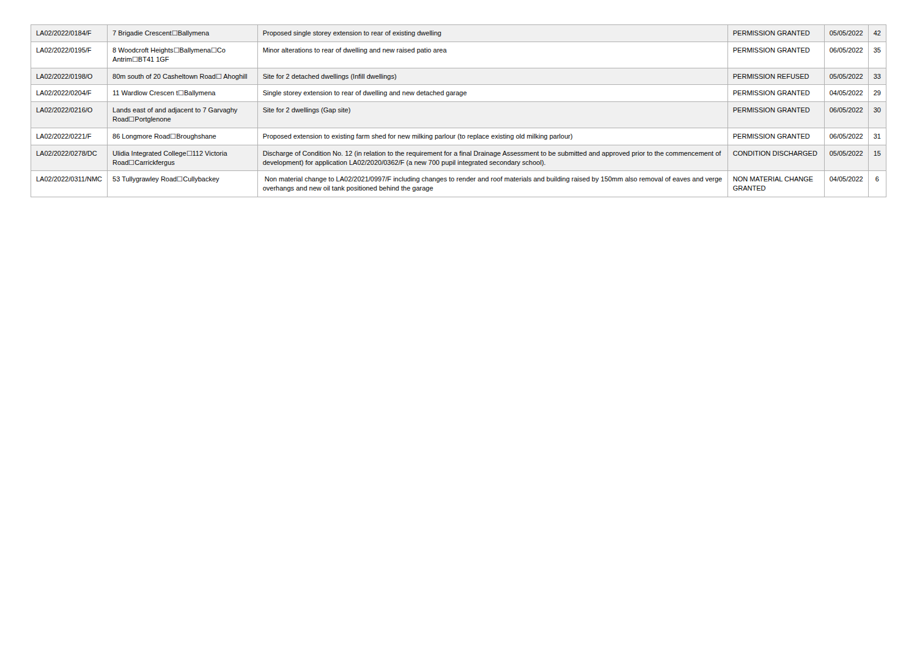| LA02/2022/0184/F | 7 Brigadie Crescent☐Ballymena | Proposed single storey extension to rear of existing dwelling | PERMISSION GRANTED | 05/05/2022 | 42 |
| LA02/2022/0195/F | 8 Woodcroft Heights☐Ballymena☐Co Antrim☐BT41 1GF | Minor alterations to rear of dwelling and new raised patio area | PERMISSION GRANTED | 06/05/2022 | 35 |
| LA02/2022/0198/O | 80m south of 20 Casheltown Road☐ Ahoghill | Site for 2 detached dwellings (Infill dwellings) | PERMISSION REFUSED | 05/05/2022 | 33 |
| LA02/2022/0204/F | 11 Wardlow Crescen t☐Ballymena | Single storey extension to rear of dwelling and new detached garage | PERMISSION GRANTED | 04/05/2022 | 29 |
| LA02/2022/0216/O | Lands east of and adjacent to 7 Garvaghy Road☐Portglenone | Site for 2 dwellings (Gap site) | PERMISSION GRANTED | 06/05/2022 | 30 |
| LA02/2022/0221/F | 86 Longmore Road☐Broughshane | Proposed extension to existing farm shed for new milking parlour (to replace existing old milking parlour) | PERMISSION GRANTED | 06/05/2022 | 31 |
| LA02/2022/0278/DC | Ulidia Integrated College☐112 Victoria Road☐Carrickfergus | Discharge of Condition No. 12 (in relation to the requirement for a final Drainage Assessment to be submitted and approved prior to the commencement of development) for application LA02/2020/0362/F (a new 700 pupil integrated secondary school). | CONDITION DISCHARGED | 05/05/2022 | 15 |
| LA02/2022/0311/NMC | 53 Tullygrawley Road☐Cullybackey | Non material change to LA02/2021/0997/F including changes to render and roof materials and building raised by 150mm also removal of eaves and verge overhangs and new oil tank positioned behind the garage | NON MATERIAL CHANGE GRANTED | 04/05/2022 | 6 |